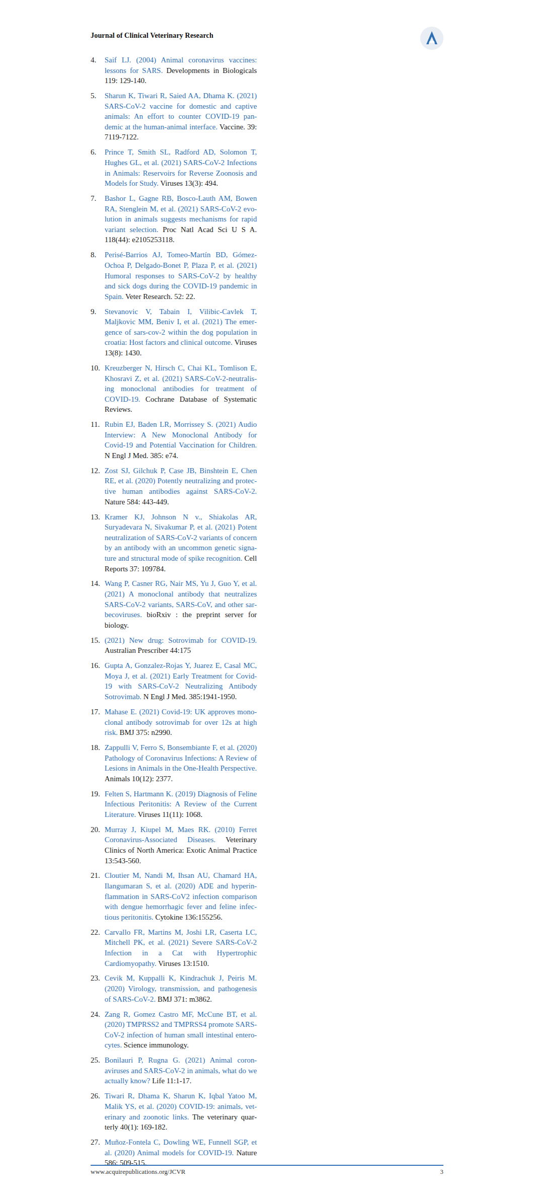Journal of Clinical Veterinary Research
4. Saif LJ. (2004) Animal coronavirus vaccines: lessons for SARS. Developments in Biologicals 119: 129-140.
5. Sharun K, Tiwari R, Saied AA, Dhama K. (2021) SARS-CoV-2 vaccine for domestic and captive animals: An effort to counter COVID-19 pandemic at the human-animal interface. Vaccine. 39: 7119-7122.
6. Prince T, Smith SL, Radford AD, Solomon T, Hughes GL, et al. (2021) SARS-CoV-2 Infections in Animals: Reservoirs for Reverse Zoonosis and Models for Study. Viruses 13(3): 494.
7. Bashor L, Gagne RB, Bosco-Lauth AM, Bowen RA, Stenglein M, et al. (2021) SARS-CoV-2 evolution in animals suggests mechanisms for rapid variant selection. Proc Natl Acad Sci U S A. 118(44): e2105253118.
8. Perisé-Barrios AJ, Tomeo-Martín BD, Gómez-Ochoa P, Delgado-Bonet P, Plaza P, et al. (2021) Humoral responses to SARS-CoV-2 by healthy and sick dogs during the COVID-19 pandemic in Spain. Veter Research. 52: 22.
9. Stevanovic V, Tabain I, Vilibic-Cavlek T, Maljkovic MM, Beniv I, et al. (2021) The emergence of sars-cov-2 within the dog population in croatia: Host factors and clinical outcome. Viruses 13(8): 1430.
10. Kreuzberger N, Hirsch C, Chai KL, Tomlison E, Khosravi Z, et al. (2021) SARS-CoV-2-neutralising monoclonal antibodies for treatment of COVID-19. Cochrane Database of Systematic Reviews.
11. Rubin EJ, Baden LR, Morrissey S. (2021) Audio Interview: A New Monoclonal Antibody for Covid-19 and Potential Vaccination for Children. N Engl J Med. 385: e74.
12. Zost SJ, Gilchuk P, Case JB, Binshtein E, Chen RE, et al. (2020) Potently neutralizing and protective human antibodies against SARS-CoV-2. Nature 584: 443-449.
13. Kramer KJ, Johnson N v., Shiakolas AR, Suryadevara N, Sivakumar P, et al. (2021) Potent neutralization of SARS-CoV-2 variants of concern by an antibody with an uncommon genetic signature and structural mode of spike recognition. Cell Reports 37: 109784.
14. Wang P, Casner RG, Nair MS, Yu J, Guo Y, et al. (2021) A monoclonal antibody that neutralizes SARS-CoV-2 variants, SARS-CoV, and other sarbecoviruses. bioRxiv : the preprint server for biology.
15.(2021) New drug: Sotrovimab for COVID-19. Australian Prescriber 44:175
16. Gupta A, Gonzalez-Rojas Y, Juarez E, Casal MC, Moya J, et al. (2021) Early Treatment for Covid-19 with SARS-CoV-2 Neutralizing Antibody Sotrovimab. N Engl J Med. 385:1941-1950.
17. Mahase E. (2021) Covid-19: UK approves monoclonal antibody sotrovimab for over 12s at high risk. BMJ 375: n2990.
18. Zappulli V, Ferro S, Bonsembiante F, et al. (2020) Pathology of Coronavirus Infections: A Review of Lesions in Animals in the One-Health Perspective. Animals 10(12): 2377.
19. Felten S, Hartmann K. (2019) Diagnosis of Feline Infectious Peritonitis: A Review of the Current Literature. Viruses 11(11): 1068.
20. Murray J, Kiupel M, Maes RK. (2010) Ferret Coronavirus-Associated Diseases. Veterinary Clinics of North America: Exotic Animal Practice 13:543-560.
21. Cloutier M, Nandi M, Ihsan AU, Chamard HA, Ilangumaran S, et al. (2020) ADE and hyperinflammation in SARS-CoV2 infection comparison with dengue hemorrhagic fever and feline infectious peritonitis. Cytokine 136:155256.
22. Carvallo FR, Martins M, Joshi LR, Caserta LC, Mitchell PK, et al. (2021) Severe SARS-CoV-2 Infection in a Cat with Hypertrophic Cardiomyopathy. Viruses 13:1510.
23. Cevik M, Kuppalli K, Kindrachuk J, Peiris M. (2020) Virology, transmission, and pathogenesis of SARS-CoV-2. BMJ 371: m3862.
24. Zang R, Gomez Castro MF, McCune BT, et al. (2020) TMPRSS2 and TMPRSS4 promote SARS-CoV-2 infection of human small intestinal enterocytes. Science immunology.
25. Bonilauri P, Rugna G. (2021) Animal coronaviruses and SARS-CoV-2 in animals, what do we actually know? Life 11:1-17.
26. Tiwari R, Dhama K, Sharun K, Iqbal Yatoo M, Malik YS, et al. (2020) COVID-19: animals, veterinary and zoonotic links. The veterinary quarterly 40(1): 169-182.
27. Muñoz-Fontela C, Dowling WE, Funnell SGP, et al. (2020) Animal models for COVID-19. Nature 586: 509-515.
www.acquirepublications.org/JCVR 3